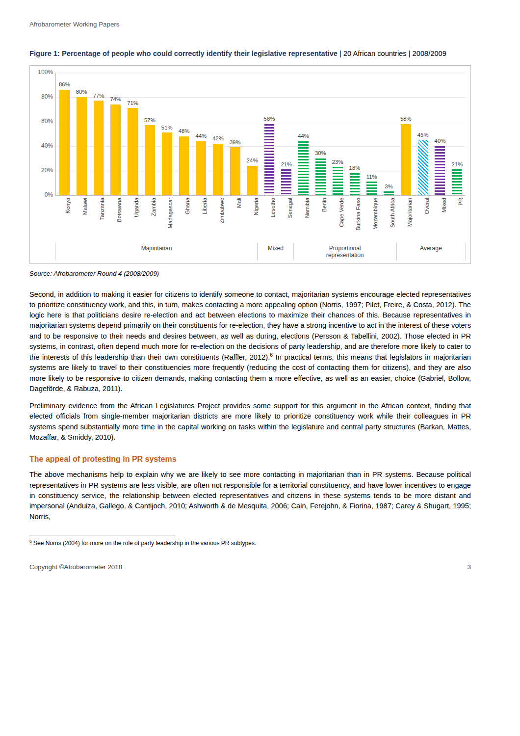Afrobarometer Working Papers
Figure 1: Percentage of people who could correctly identify their legislative representative | 20 African countries | 2008/2009
100%
80%
60%
40%
20%
0%
86%
80%
77%
74%
71%
57%
51%
48%
44%
42%
39%
24%
58%
21%
44%
30%
23%
18%
11%
3%
58%
45%
40%
21%
Kenya
Malawi
Tanzania
Botswana
Uganda
Zambia
Madagascar
Ghana
Liberia
Zimbabwe
Mali
Nigeria
Lesotho
Senegal
Namibia
Benin
Cape Verde
Burkina Faso
Mozambique
South Africa
Majoritarian
Overal
Mixed
PR
Majoritarian
Mixed
Proportional
representation
Average
Source: Afrobarometer Round 4 (2008/2009)
Second, in addition to making it easier for citizens to identify someone to contact, majoritarian systems encourage elected representatives to prioritize constituency work, and this, in turn, makes contacting a more appealing option (Norris, 1997; Pilet, Freire, & Costa, 2012). The logic here is that politicians desire re-election and act between elections to maximize their chances of this. Because representatives in majoritarian systems depend primarily on their constituents for re-election, they have a strong incentive to act in the interest of these voters and to be responsive to their needs and desires between, as well as during, elections (Persson & Tabellini, 2002). Those elected in PR systems, in contrast, often depend much more for re-election on the decisions of party leadership, and are therefore more likely to cater to the interests of this leadership than their own constituents (Raffler, 2012).6 In practical terms, this means that legislators in majoritarian systems are likely to travel to their constituencies more frequently (reducing the cost of contacting them for citizens), and they are also more likely to be responsive to citizen demands, making contacting them a more effective, as well as an easier, choice (Gabriel, Bollow, Dageförde, & Rabuza, 2011).
Preliminary evidence from the African Legislatures Project provides some support for this argument in the African context, finding that elected officials from single-member majoritarian districts are more likely to prioritize constituency work while their colleagues in PR systems spend substantially more time in the capital working on tasks within the legislature and central party structures (Barkan, Mattes, Mozaffar, & Smiddy, 2010).
The appeal of protesting in PR systems
The above mechanisms help to explain why we are likely to see more contacting in majoritarian than in PR systems. Because political representatives in PR systems are less visible, are often not responsible for a territorial constituency, and have lower incentives to engage in constituency service, the relationship between elected representatives and citizens in these systems tends to be more distant and impersonal (Anduiza, Gallego, & Cantijoch, 2010; Ashworth & de Mesquita, 2006; Cain, Ferejohn, & Fiorina, 1987; Carey & Shugart, 1995; Norris,
6 See Norris (2004) for more on the role of party leadership in the various PR subtypes.
Copyright ©Afrobarometer 2018
3